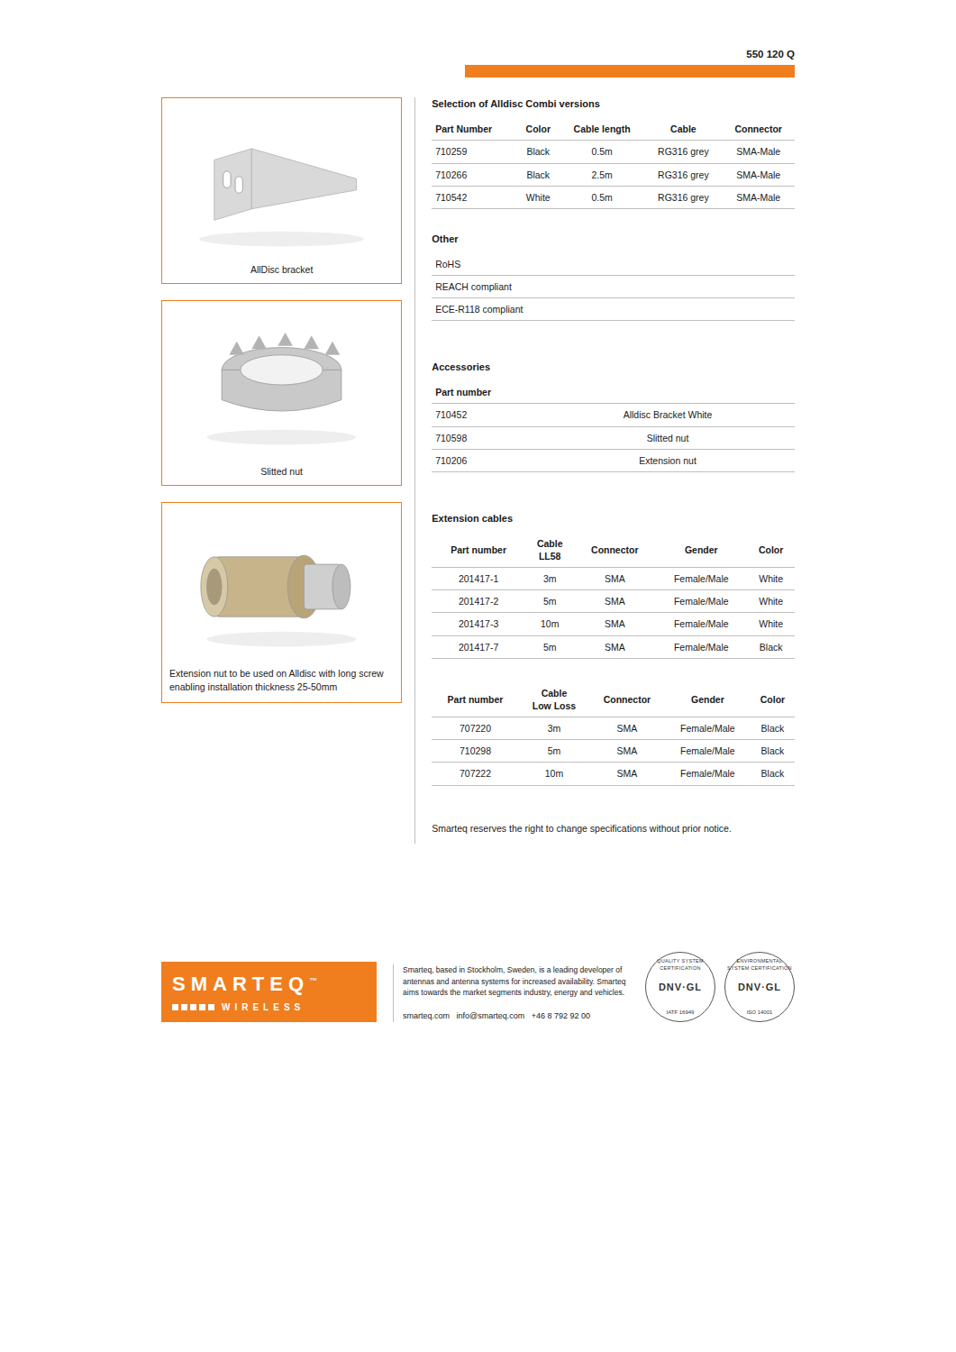550 120 Q
AllDisc bracket
Slitted nut
Extension nut to be used on Alldisc with long screw enabling installation thickness 25-50mm
Selection of Alldisc Combi versions
| Part Number | Color | Cable length | Cable | Connector |
| --- | --- | --- | --- | --- |
| 710259 | Black | 0.5m | RG316 grey | SMA-Male |
| 710266 | Black | 2.5m | RG316 grey | SMA-Male |
| 710542 | White | 0.5m | RG316 grey | SMA-Male |
Other
| RoHS |
| REACH compliant |
| ECE-R118 compliant |
Accessories
| Part number |
| --- |
| 710452 | Alldisc Bracket White |
| 710598 | Slitted nut |
| 710206 | Extension nut |
Extension cables
| Part number | Cable LL58 | Connector | Gender | Color |
| --- | --- | --- | --- | --- |
| 201417-1 | 3m | SMA | Female/Male | White |
| 201417-2 | 5m | SMA | Female/Male | White |
| 201417-3 | 10m | SMA | Female/Male | White |
| 201417-7 | 5m | SMA | Female/Male | Black |
| Part number | Cable Low Loss | Connector | Gender | Color |
| --- | --- | --- | --- | --- |
| 707220 | 3m | SMA | Female/Male | Black |
| 710298 | 5m | SMA | Female/Male | Black |
| 707222 | 10m | SMA | Female/Male | Black |
Smarteq reserves the right to change specifications without prior notice.
SMARTEQ™
WIRELESS
Smarteq, based in Stockholm, Sweden, is a leading developer of antennas and antenna systems for increased availability. Smarteq aims towards the market segments industry, energy and vehicles.
smarteq.com info@smarteq.com +46 8 792 92 00
QUALITY SYSTEM CERTIFICATION
DNV·GL
IATF 16949
ENVIRONMENTAL SYSTEM CERTIFICATION
DNV·GL
ISO 14001